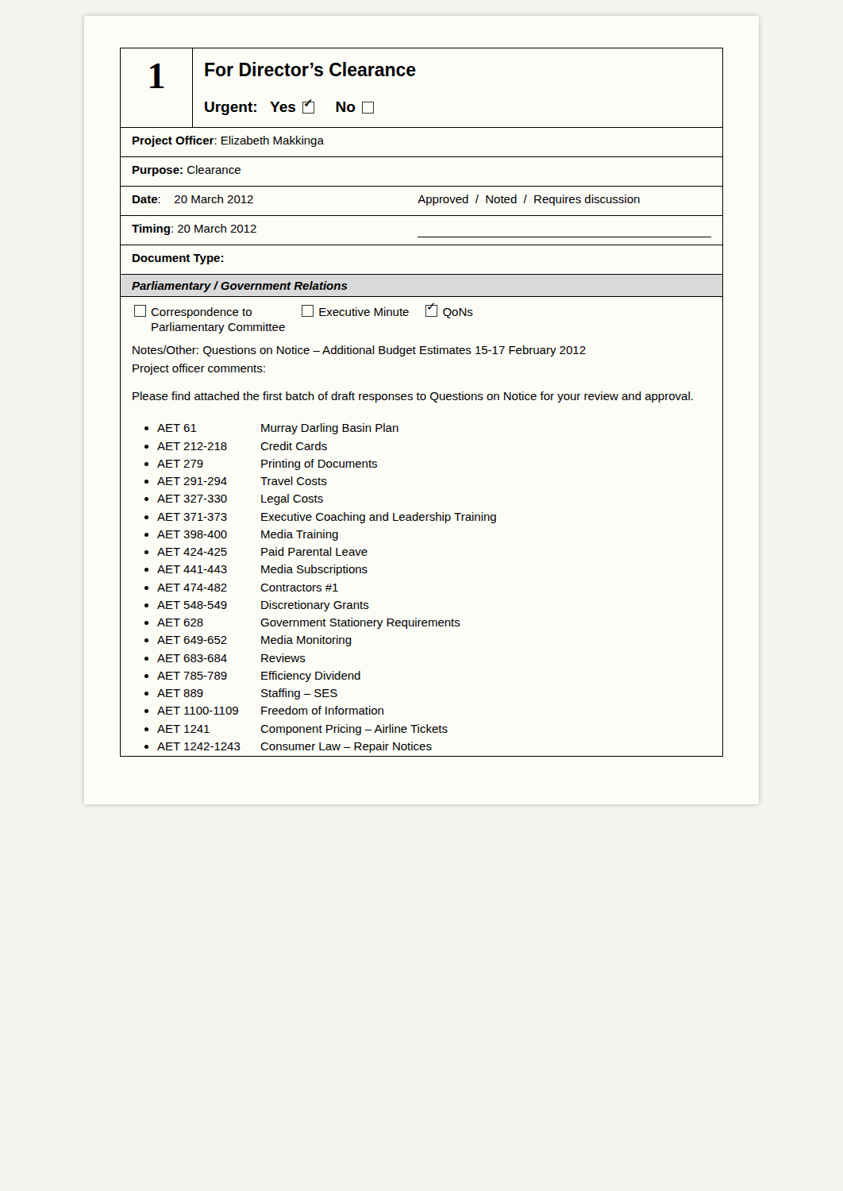1
For Director’s Clearance
Urgent: Yes No
Project Officer: Elizabeth Makkinga
Purpose: Clearance
Date: 20 March 2012
Approved / Noted / Requires discussion
Timing: 20 March 2012
Document Type:
Parliamentary / Government Relations
Correspondence to
Parliamentary Committee
Executive Minute
QoNs
Notes/Other: Questions on Notice – Additional Budget Estimates 15-17 February 2012
Project officer comments:
Please find attached the first batch of draft responses to Questions on Notice for your review and approval.
AET 61 Murray Darling Basin Plan
AET 212-218 Credit Cards
AET 279 Printing of Documents
AET 291-294 Travel Costs
AET 327-330 Legal Costs
AET 371-373 Executive Coaching and Leadership Training
AET 398-400 Media Training
AET 424-425 Paid Parental Leave
AET 441-443 Media Subscriptions
AET 474-482 Contractors #1
AET 548-549 Discretionary Grants
AET 628 Government Stationery Requirements
AET 649-652 Media Monitoring
AET 683-684 Reviews
AET 785-789 Efficiency Dividend
AET 889 Staffing – SES
AET 1100-1109 Freedom of Information
AET 1241 Component Pricing – Airline Tickets
AET 1242-1243 Consumer Law – Repair Notices